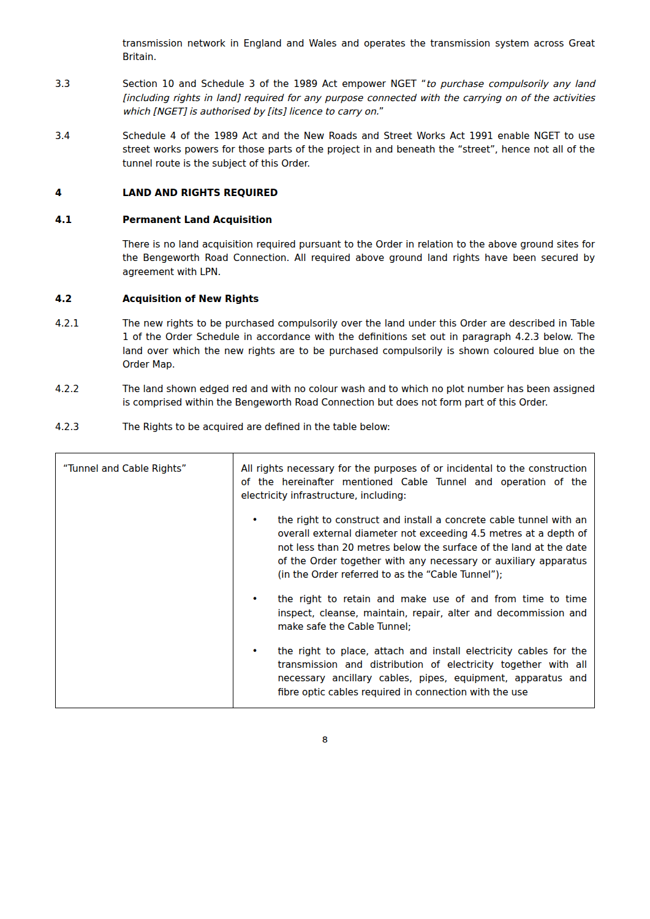transmission network in England and Wales and operates the transmission system across Great Britain.
3.3 Section 10 and Schedule 3 of the 1989 Act empower NGET “to purchase compulsorily any land [including rights in land] required for any purpose connected with the carrying on of the activities which [NGET] is authorised by [its] licence to carry on.”
3.4 Schedule 4 of the 1989 Act and the New Roads and Street Works Act 1991 enable NGET to use street works powers for those parts of the project in and beneath the “street”, hence not all of the tunnel route is the subject of this Order.
4 LAND AND RIGHTS REQUIRED
4.1 Permanent Land Acquisition
There is no land acquisition required pursuant to the Order in relation to the above ground sites for the Bengeworth Road Connection. All required above ground land rights have been secured by agreement with LPN.
4.2 Acquisition of New Rights
4.2.1 The new rights to be purchased compulsorily over the land under this Order are described in Table 1 of the Order Schedule in accordance with the definitions set out in paragraph 4.2.3 below. The land over which the new rights are to be purchased compulsorily is shown coloured blue on the Order Map.
4.2.2 The land shown edged red and with no colour wash and to which no plot number has been assigned is comprised within the Bengeworth Road Connection but does not form part of this Order.
4.2.3 The Rights to be acquired are defined in the table below:
| “Tunnel and Cable Rights” | All rights necessary for the purposes of or incidental to the construction of the hereinafter mentioned Cable Tunnel and operation of the electricity infrastructure, including: the right to construct and install a concrete cable tunnel with an overall external diameter not exceeding 4.5 metres at a depth of not less than 20 metres below the surface of the land at the date of the Order together with any necessary or auxiliary apparatus (in the Order referred to as the “Cable Tunnel”); the right to retain and make use of and from time to time inspect, cleanse, maintain, repair, alter and decommission and make safe the Cable Tunnel; the right to place, attach and install electricity cables for the transmission and distribution of electricity together with all necessary ancillary cables, pipes, equipment, apparatus and fibre optic cables required in connection with the use |
8